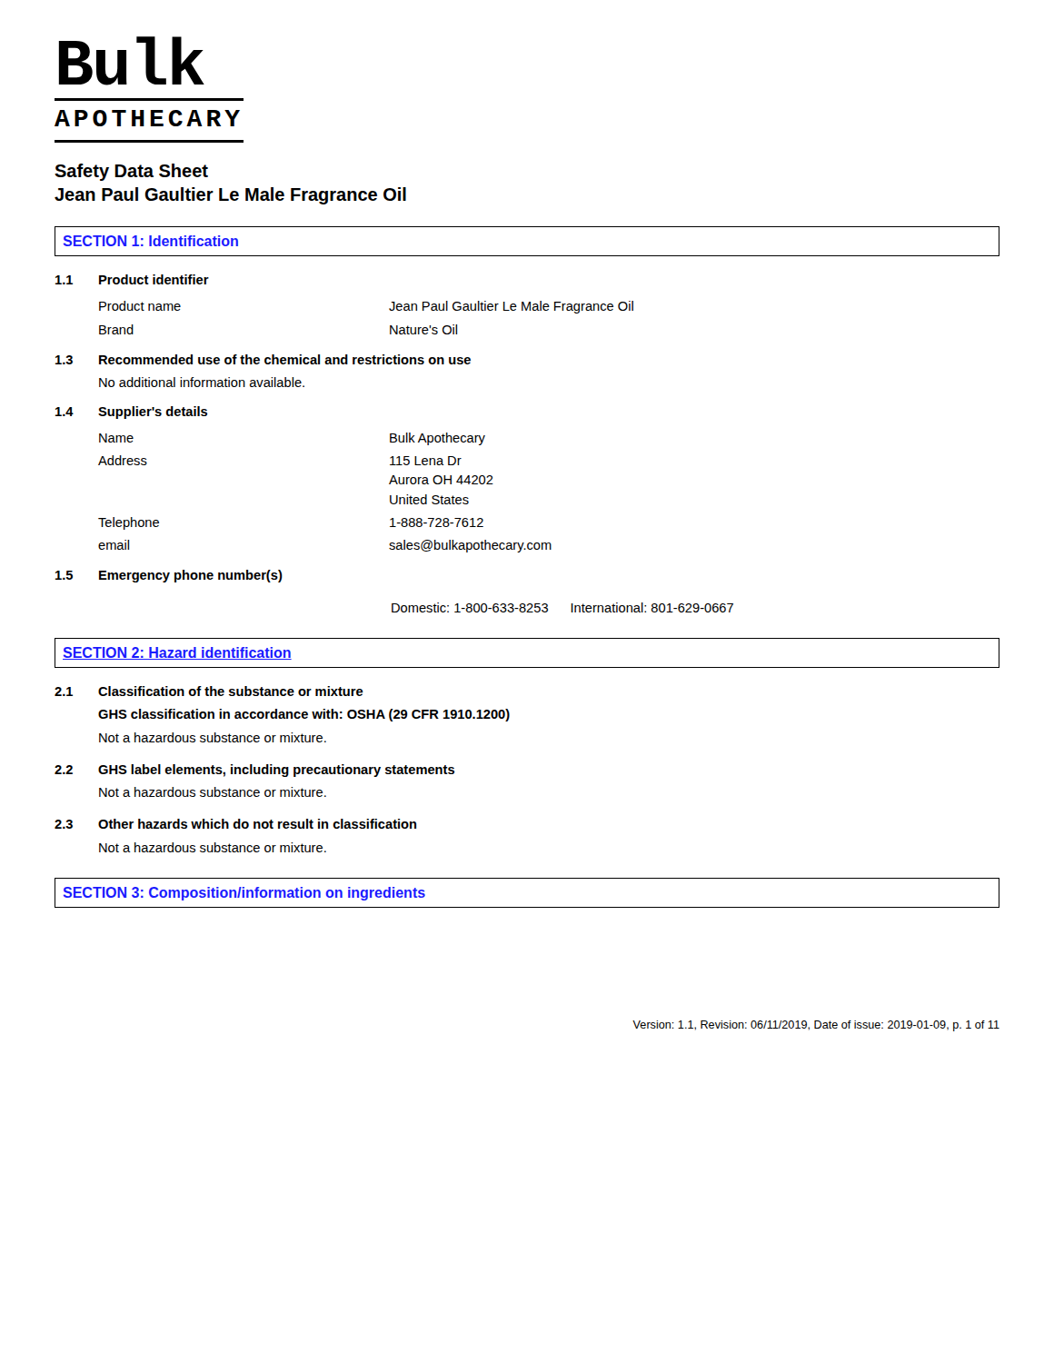Bulk
APOTHECARY
Safety Data SheetJean Paul Gaultier Le Male Fragrance Oil
SECTION 1: Identification
1.1
Product identifier
| Product name | Jean Paul Gaultier Le Male Fragrance Oil |
| Brand | Nature's Oil |
1.3
Recommended use of the chemical and restrictions on use
No additional information available.
1.4
Supplier's details
| Name | Bulk Apothecary |
| Address | 115 Lena Dr Aurora OH 44202 United States |
| Telephone | 1-888-728-7612 |
| email | sales@bulkapothecary.com |
1.5
Emergency phone number(s)
Domestic: 1-800-633-8253International: 801-629-0667
SECTION 2: Hazard identification
2.1
Classification of the substance or mixture
GHS classification in accordance with: OSHA (29 CFR 1910.1200)
Not a hazardous substance or mixture.
2.2
GHS label elements, including precautionary statements
Not a hazardous substance or mixture.
2.3
Other hazards which do not result in classification
Not a hazardous substance or mixture.
SECTION 3: Composition/information on ingredients
Version: 1.1, Revision: 06/11/2019, Date of issue: 2019-01-09, p. 1 of 11